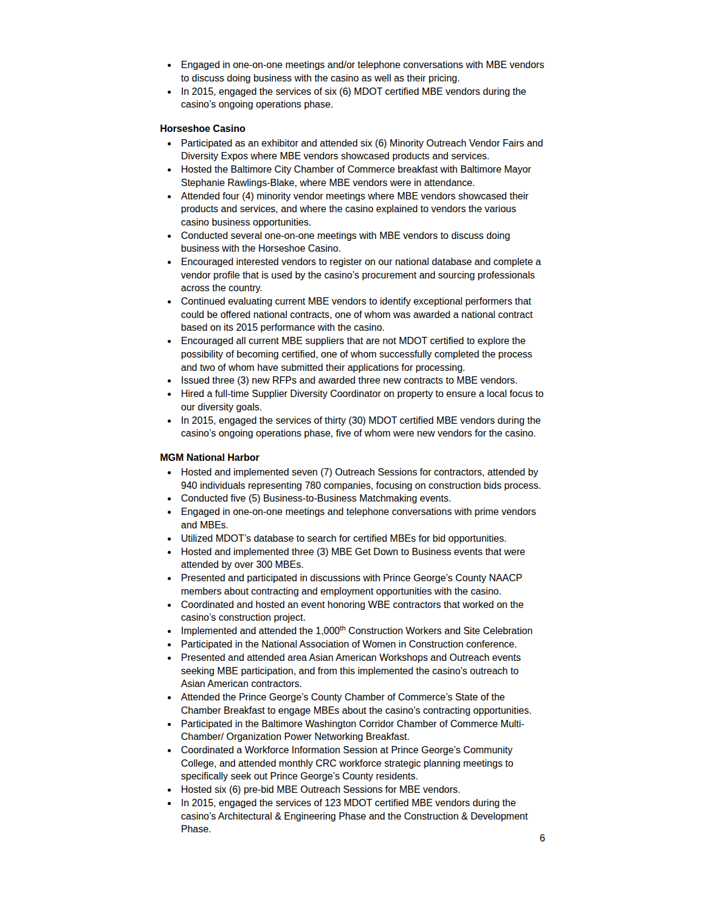Engaged in one-on-one meetings and/or telephone conversations with MBE vendors to discuss doing business with the casino as well as their pricing.
In 2015, engaged the services of six (6) MDOT certified MBE vendors during the casino’s ongoing operations phase.
Horseshoe Casino
Participated as an exhibitor and attended six (6) Minority Outreach Vendor Fairs and Diversity Expos where MBE vendors showcased products and services.
Hosted the Baltimore City Chamber of Commerce breakfast with Baltimore Mayor Stephanie Rawlings-Blake, where MBE vendors were in attendance.
Attended four (4) minority vendor meetings where MBE vendors showcased their products and services, and where the casino explained to vendors the various casino business opportunities.
Conducted several one-on-one meetings with MBE vendors to discuss doing business with the Horseshoe Casino.
Encouraged interested vendors to register on our national database and complete a vendor profile that is used by the casino’s procurement and sourcing professionals across the country.
Continued evaluating current MBE vendors to identify exceptional performers that could be offered national contracts, one of whom was awarded a national contract based on its 2015 performance with the casino.
Encouraged all current MBE suppliers that are not MDOT certified to explore the possibility of becoming certified, one of whom successfully completed the process and two of whom have submitted their applications for processing.
Issued three (3) new RFPs and awarded three new contracts to MBE vendors.
Hired a full-time Supplier Diversity Coordinator on property to ensure a local focus to our diversity goals.
In 2015, engaged the services of thirty (30) MDOT certified MBE vendors during the casino’s ongoing operations phase, five of whom were new vendors for the casino.
MGM National Harbor
Hosted and implemented seven (7) Outreach Sessions for contractors, attended by 940 individuals representing 780 companies, focusing on construction bids process.
Conducted five (5) Business-to-Business Matchmaking events.
Engaged in one-on-one meetings and telephone conversations with prime vendors and MBEs.
Utilized MDOT’s database to search for certified MBEs for bid opportunities.
Hosted and implemented three (3) MBE Get Down to Business events that were attended by over 300 MBEs.
Presented and participated in discussions with Prince George’s County NAACP members about contracting and employment opportunities with the casino.
Coordinated and hosted an event honoring WBE contractors that worked on the casino’s construction project.
Implemented and attended the 1,000th Construction Workers and Site Celebration
Participated in the National Association of Women in Construction conference.
Presented and attended area Asian American Workshops and Outreach events seeking MBE participation, and from this implemented the casino’s outreach to Asian American contractors.
Attended the Prince George’s County Chamber of Commerce’s State of the Chamber Breakfast to engage MBEs about the casino’s contracting opportunities.
Participated in the Baltimore Washington Corridor Chamber of Commerce Multi-Chamber/ Organization Power Networking Breakfast.
Coordinated a Workforce Information Session at Prince George’s Community College, and attended monthly CRC workforce strategic planning meetings to specifically seek out Prince George’s County residents.
Hosted six (6) pre-bid MBE Outreach Sessions for MBE vendors.
In 2015, engaged the services of 123 MDOT certified MBE vendors during the casino’s Architectural & Engineering Phase and the Construction & Development Phase.
6